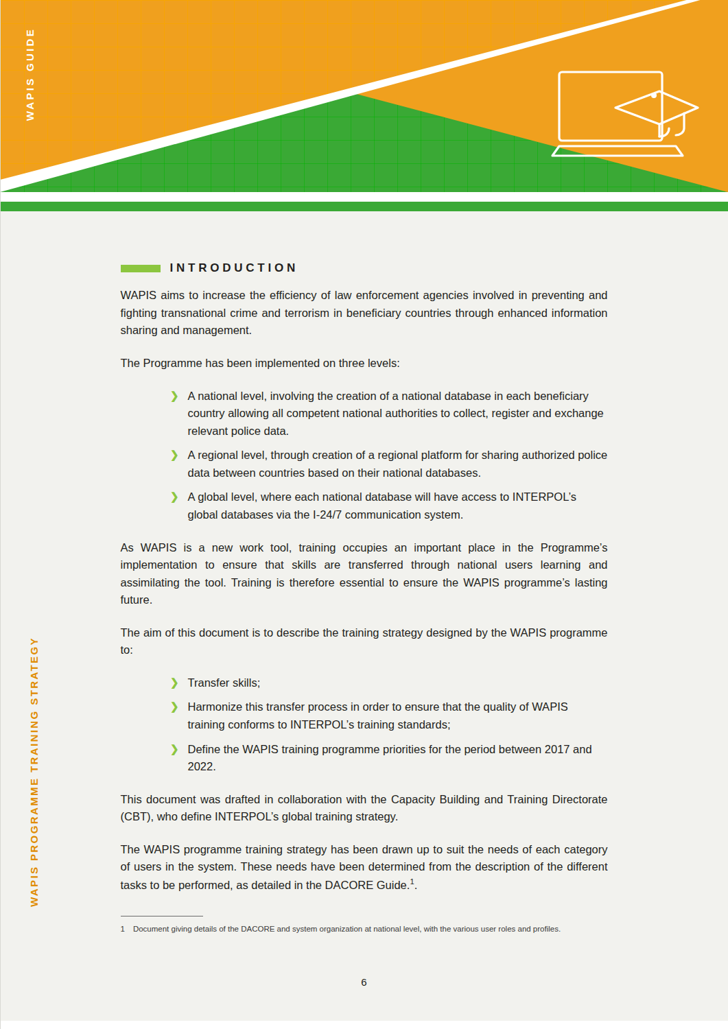WAPIS Guide
WAPIS Programme Training Strategy
Introduction
WAPIS aims to increase the efficiency of law enforcement agencies involved in preventing and fighting transnational crime and terrorism in beneficiary countries through enhanced information sharing and management.
The Programme has been implemented on three levels:
A national level, involving the creation of a national database in each beneficiary country allowing all competent national authorities to collect, register and exchange relevant police data.
A regional level, through creation of a regional platform for sharing authorized police data between countries based on their national databases.
A global level, where each national database will have access to INTERPOL’s global databases via the I-24/7 communication system.
As WAPIS is a new work tool, training occupies an important place in the Programme’s implementation to ensure that skills are transferred through national users learning and assimilating the tool. Training is therefore essential to ensure the WAPIS programme’s lasting future.
The aim of this document is to describe the training strategy designed by the WAPIS programme to:
Transfer skills;
Harmonize this transfer process in order to ensure that the quality of WAPIS training conforms to INTERPOL’s training standards;
Define the WAPIS training programme priorities for the period between 2017 and 2022.
This document was drafted in collaboration with the Capacity Building and Training Directorate (CBT), who define INTERPOL’s global training strategy.
The WAPIS programme training strategy has been drawn up to suit the needs of each category of users in the system. These needs have been determined from the description of the different tasks to be performed, as detailed in the DACORE Guide.1.
1 Document giving details of the DACORE and system organization at national level, with the various user roles and profiles.
6